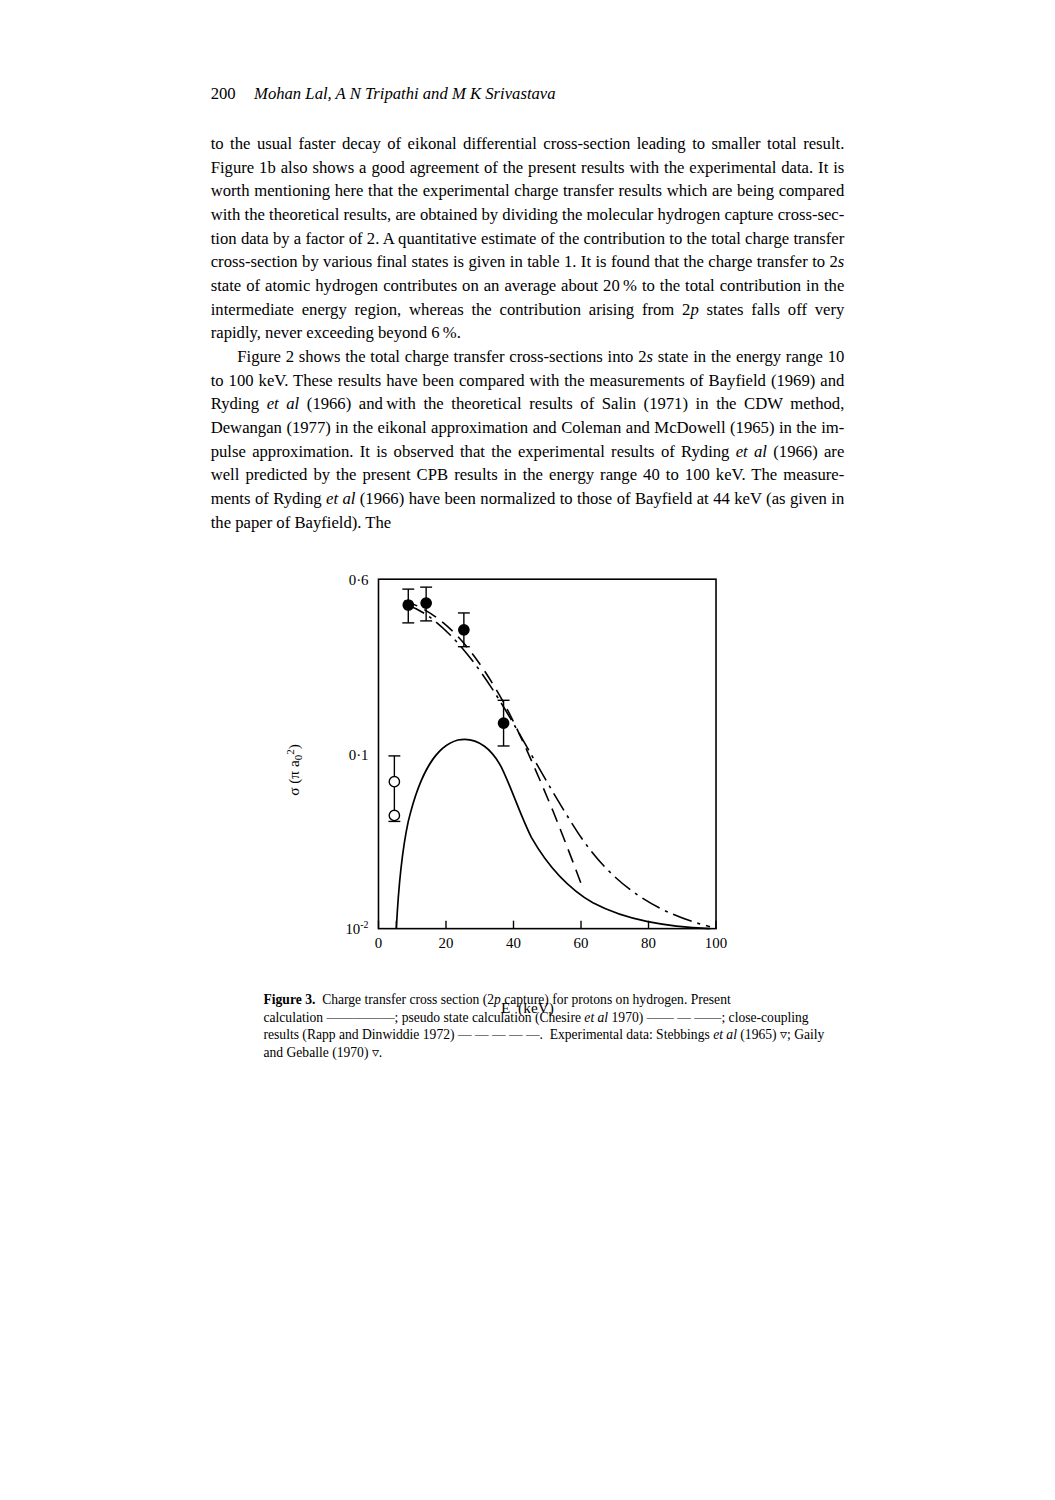200 Mohan Lal, A N Tripathi and M K Srivastava
to the usual faster decay of eikonal differential cross-section leading to smaller total result. Figure 1b also shows a good agreement of the present results with the experimental data. It is worth mentioning here that the experimental charge transfer results which are being compared with the theoretical results, are obtained by dividing the molecular hydrogen capture cross-section data by a factor of 2. A quantitative estimate of the contribution to the total charge transfer cross-section by various final states is given in table 1. It is found that the charge transfer to 2s state of atomic hydrogen contributes on an average about 20 % to the total contribution in the intermediate energy region, whereas the contribution arising from 2p states falls off very rapidly, never exceeding beyond 6 %.
Figure 2 shows the total charge transfer cross-sections into 2s state in the energy range 10 to 100 keV. These results have been compared with the measurements of Bayfield (1969) and Ryding et al (1966) and with the theoretical results of Salin (1971) in the CDW method, Dewangan (1977) in the eikonal approximation and Coleman and McDowell (1965) in the impulse approximation. It is observed that the experimental results of Ryding et al (1966) are well predicted by the present CPB results in the energy range 40 to 100 keV. The measurements of Ryding et al (1966) have been normalized to those of Bayfield at 44 keV (as given in the paper of Bayfield). The
0·6 0·1 10-2 0 20 40 60 80 100
σ (π a02)
E (keV)
Figure 3. Charge transfer cross section (2p capture) for protons on hydrogen. Present calculation —————; pseudo state calculation (Chesire et al 1970) —— — ——; close-coupling results (Rapp and Dinwiddie 1972) — — — — —. Experimental data: Stebbings et al (1965) ▿; Gaily and Geballe (1970) ▿.